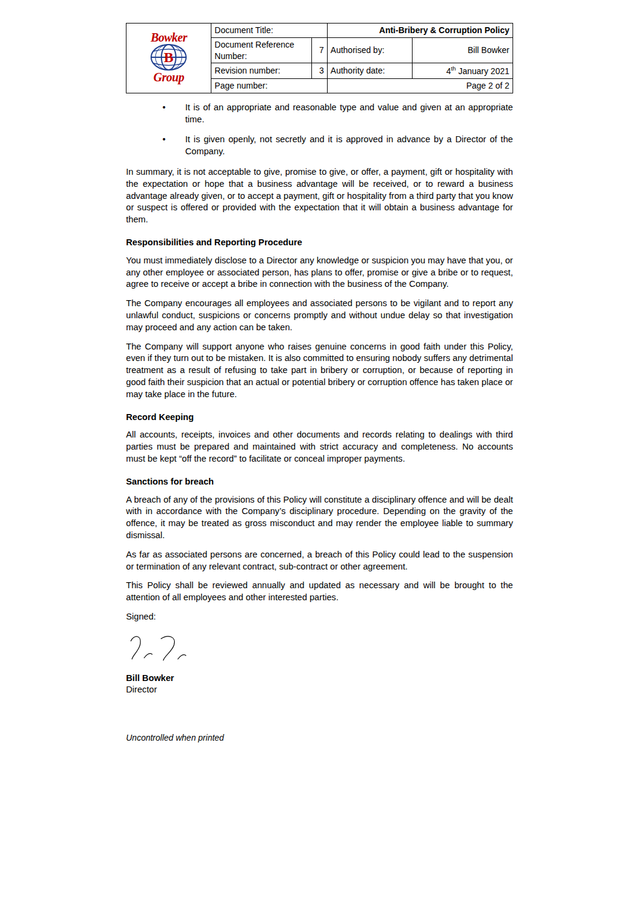| Bowker B Group | Document Title: | Anti-Bribery & Corruption Policy |
| Document Reference Number: | 7 | Authorised by: | Bill Bowker |
| Revision number: | 3 | Authority date: | 4 th January 2021 |
| Page number: | Page 2 of 2 |
It is of an appropriate and reasonable type and value and given at an appropriate time.
It is given openly, not secretly and it is approved in advance by a Director of the Company.
In summary, it is not acceptable to give, promise to give, or offer, a payment, gift or hospitality with the expectation or hope that a business advantage will be received, or to reward a business advantage already given, or to accept a payment, gift or hospitality from a third party that you know or suspect is offered or provided with the expectation that it will obtain a business advantage for them.
Responsibilities and Reporting Procedure
You must immediately disclose to a Director any knowledge or suspicion you may have that you, or any other employee or associated person, has plans to offer, promise or give a bribe or to request, agree to receive or accept a bribe in connection with the business of the Company.
The Company encourages all employees and associated persons to be vigilant and to report any unlawful conduct, suspicions or concerns promptly and without undue delay so that investigation may proceed and any action can be taken.
The Company will support anyone who raises genuine concerns in good faith under this Policy, even if they turn out to be mistaken. It is also committed to ensuring nobody suffers any detrimental treatment as a result of refusing to take part in bribery or corruption, or because of reporting in good faith their suspicion that an actual or potential bribery or corruption offence has taken place or may take place in the future.
Record Keeping
All accounts, receipts, invoices and other documents and records relating to dealings with third parties must be prepared and maintained with strict accuracy and completeness. No accounts must be kept “off the record” to facilitate or conceal improper payments.
Sanctions for breach
A breach of any of the provisions of this Policy will constitute a disciplinary offence and will be dealt with in accordance with the Company’s disciplinary procedure. Depending on the gravity of the offence, it may be treated as gross misconduct and may render the employee liable to summary dismissal.
As far as associated persons are concerned, a breach of this Policy could lead to the suspension or termination of any relevant contract, sub-contract or other agreement.
This Policy shall be reviewed annually and updated as necessary and will be brought to the attention of all employees and other interested parties.
Signed:
Bill Bowker
Director
Uncontrolled when printed